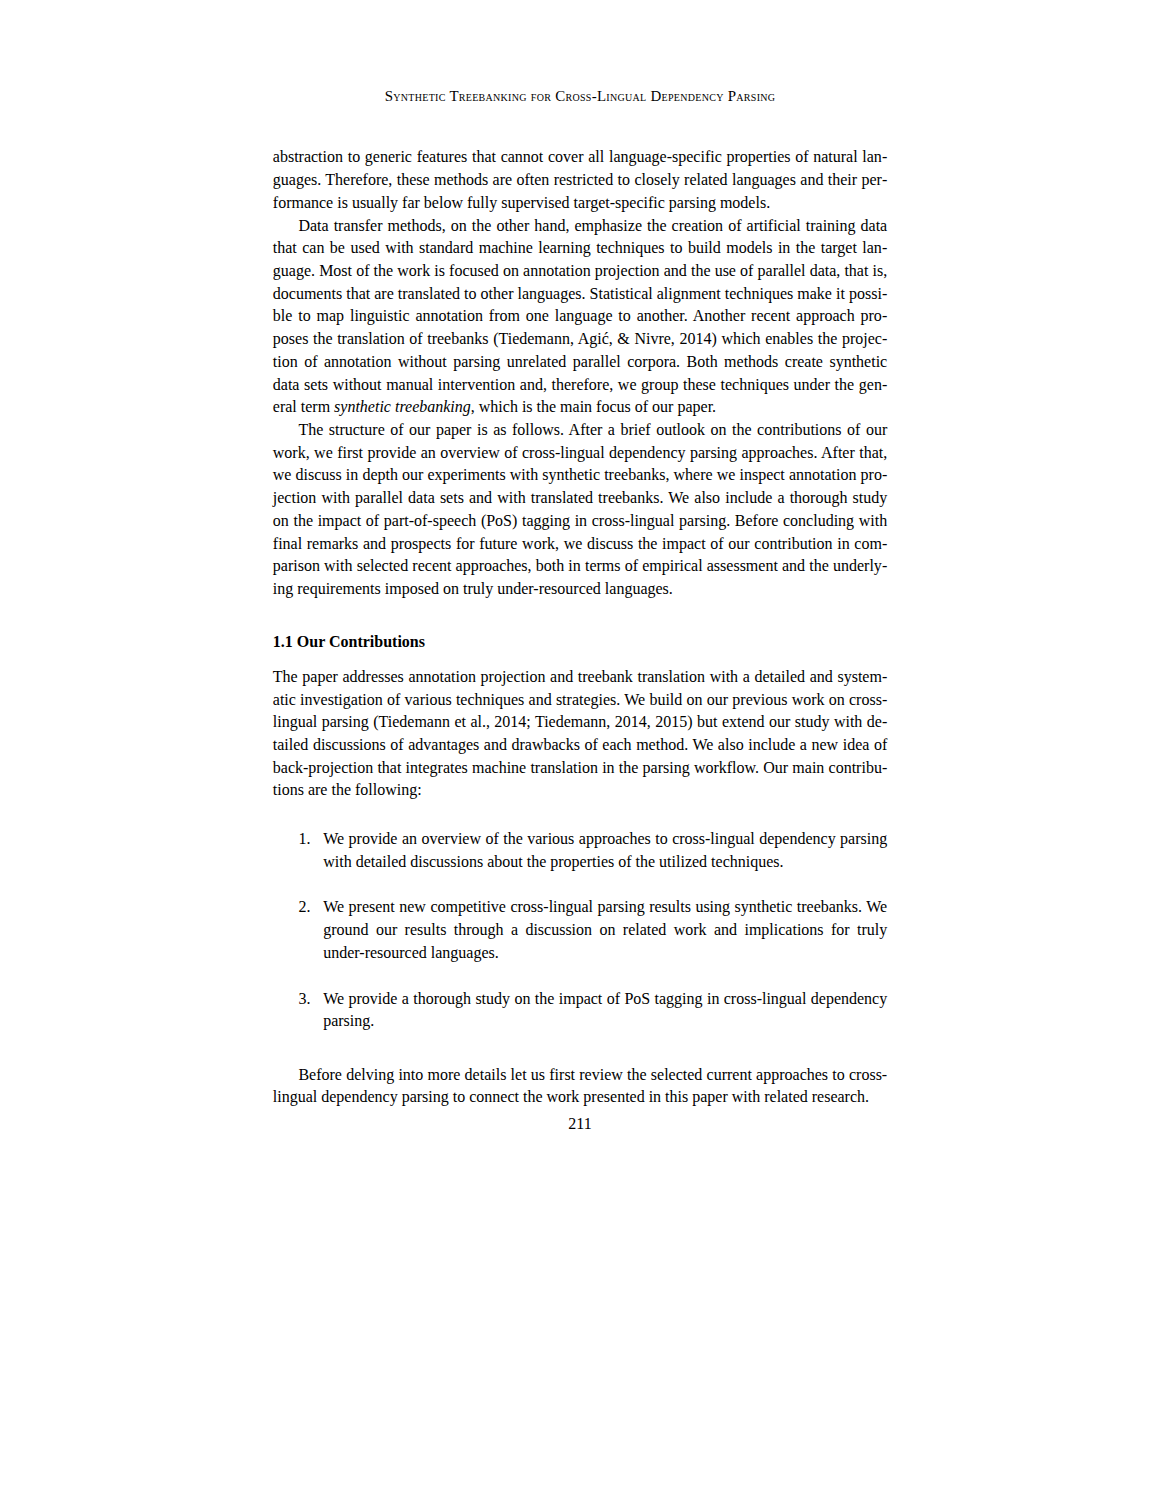Synthetic Treebanking for Cross-Lingual Dependency Parsing
abstraction to generic features that cannot cover all language-specific properties of natural languages. Therefore, these methods are often restricted to closely related languages and their performance is usually far below fully supervised target-specific parsing models.
Data transfer methods, on the other hand, emphasize the creation of artificial training data that can be used with standard machine learning techniques to build models in the target language. Most of the work is focused on annotation projection and the use of parallel data, that is, documents that are translated to other languages. Statistical alignment techniques make it possible to map linguistic annotation from one language to another. Another recent approach proposes the translation of treebanks (Tiedemann, Agić, & Nivre, 2014) which enables the projection of annotation without parsing unrelated parallel corpora. Both methods create synthetic data sets without manual intervention and, therefore, we group these techniques under the general term synthetic treebanking, which is the main focus of our paper.
The structure of our paper is as follows. After a brief outlook on the contributions of our work, we first provide an overview of cross-lingual dependency parsing approaches. After that, we discuss in depth our experiments with synthetic treebanks, where we inspect annotation projection with parallel data sets and with translated treebanks. We also include a thorough study on the impact of part-of-speech (PoS) tagging in cross-lingual parsing. Before concluding with final remarks and prospects for future work, we discuss the impact of our contribution in comparison with selected recent approaches, both in terms of empirical assessment and the underlying requirements imposed on truly under-resourced languages.
1.1 Our Contributions
The paper addresses annotation projection and treebank translation with a detailed and systematic investigation of various techniques and strategies. We build on our previous work on cross-lingual parsing (Tiedemann et al., 2014; Tiedemann, 2014, 2015) but extend our study with detailed discussions of advantages and drawbacks of each method. We also include a new idea of back-projection that integrates machine translation in the parsing workflow. Our main contributions are the following:
We provide an overview of the various approaches to cross-lingual dependency parsing with detailed discussions about the properties of the utilized techniques.
We present new competitive cross-lingual parsing results using synthetic treebanks. We ground our results through a discussion on related work and implications for truly under-resourced languages.
We provide a thorough study on the impact of PoS tagging in cross-lingual dependency parsing.
Before delving into more details let us first review the selected current approaches to cross-lingual dependency parsing to connect the work presented in this paper with related research.
211